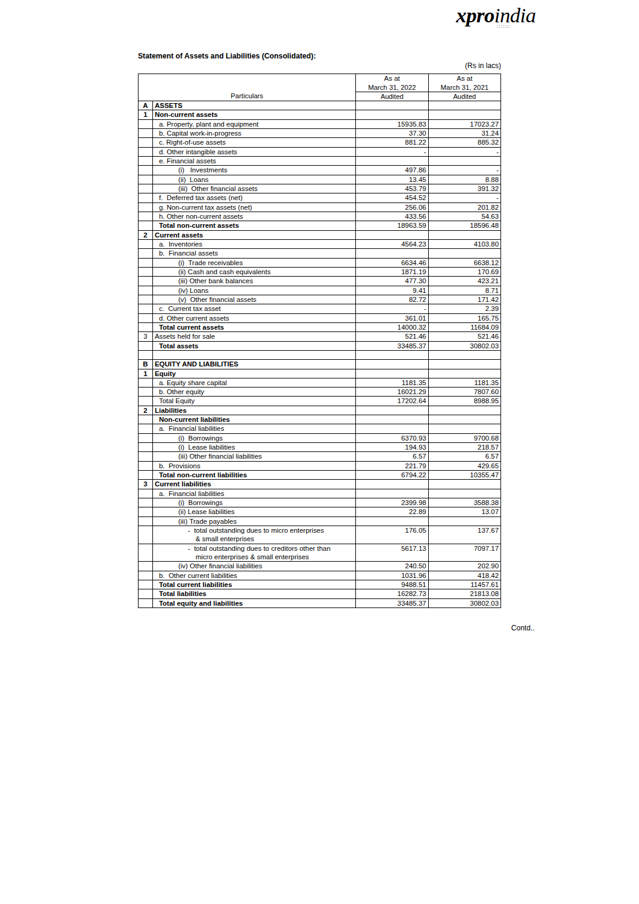xpro india :::::::
Statement of Assets and Liabilities (Consolidated):
(Rs in lacs)
| | As at March 31, 2022 | As at March 31, 2021 |
| --- | --- | --- |
| Particulars | Audited | Audited |
| A | ASSETS | | |
| 1 | Non-current assets | | |
| | a. Property, plant and equipment | 15935.83 | 17023.27 |
| | b. Capital work-in-progress | 37.30 | 31.24 |
| | c. Right-of-use assets | 881.22 | 885.32 |
| | d. Other intangible assets | - | - |
| | e. Financial assets | | |
| | (i) Investments | 497.86 | - |
| | (ii) Loans | 13.45 | 8.88 |
| | (iii) Other financial assets | 453.79 | 391.32 |
| | f. Deferred tax assets (net) | 454.52 | - |
| | g. Non-current tax assets (net) | 256.06 | 201.82 |
| | h. Other non-current assets | 433.56 | 54.63 |
| | Total non-current assets | 18963.59 | 18596.48 |
| 2 | Current assets | | |
| | a. Inventories | 4564.23 | 4103.80 |
| | b. Financial assets | | |
| | (i) Trade receivables | 6634.46 | 6638.12 |
| | (ii) Cash and cash equivalents | 1871.19 | 170.69 |
| | (iii) Other bank balances | 477.30 | 423.21 |
| | (iv) Loans | 9.41 | 8.71 |
| | (v) Other financial assets | 82.72 | 171.42 |
| | c. Current tax asset | - | 2.39 |
| | d. Other current assets | 361.01 | 165.75 |
| | Total current assets | 14000.32 | 11684.09 |
| 3 | Assets held for sale | 521.46 | 521.46 |
| | Total assets | 33485.37 | 30802.03 |
| B | EQUITY AND LIABILITIES | | |
| 1 | Equity | | |
| | a. Equity share capital | 1181.35 | 1181.35 |
| | b. Other equity | 16021.29 | 7807.60 |
| | Total Equity | 17202.64 | 8988.95 |
| 2 | Liabilities | | |
| | Non-current liabilities | | |
| | a. Financial liabilities | | |
| | (i) Borrowings | 6370.93 | 9700.68 |
| | (i) Lease liabilities | 194.93 | 218.57 |
| | (iii) Other financial liabilities | 6.57 | 6.57 |
| | b. Provisions | 221.79 | 429.65 |
| | Total non-current liabilities | 6794.22 | 10355.47 |
| 3 | Current liabilities | | |
| | a. Financial liabilities | | |
| | (i) Borrowings | 2399.98 | 3588.38 |
| | (ii) Lease liabilities | 22.89 | 13.07 |
| | (iii) Trade payables | | |
| | - total outstanding dues to micro enterprises & small enterprises | 176.05 | 137.67 |
| | - total outstanding dues to creditors other than micro enterprises & small enterprises | 5617.13 | 7097.17 |
| | (iv) Other financial liabilities | 240.50 | 202.90 |
| | b. Other current liabilities | 1031.96 | 418.42 |
| | Total current liabilities | 9488.51 | 11457.61 |
| | Total liabilities | 16282.73 | 21813.08 |
| | Total equity and liabilities | 33485.37 | 30802.03 |
Contd..